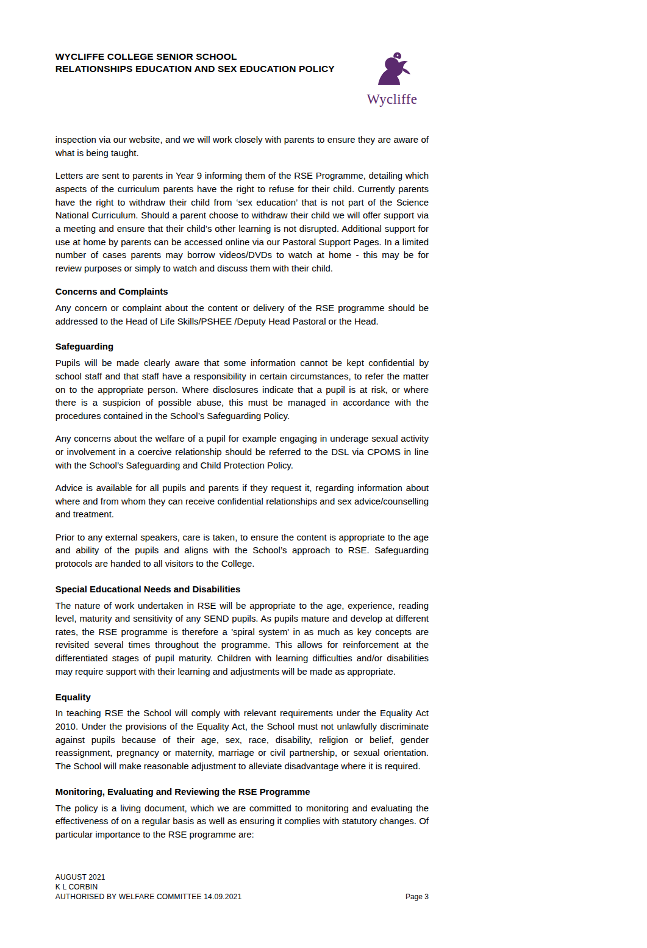Wycliffe College Senior School
Relationships Education and Sex Education Policy
Wycliffe
inspection via our website, and we will work closely with parents to ensure they are aware of what is being taught.
Letters are sent to parents in Year 9 informing them of the RSE Programme, detailing which aspects of the curriculum parents have the right to refuse for their child. Currently parents have the right to withdraw their child from ‘sex education’ that is not part of the Science National Curriculum. Should a parent choose to withdraw their child we will offer support via a meeting and ensure that their child’s other learning is not disrupted. Additional support for use at home by parents can be accessed online via our Pastoral Support Pages. In a limited number of cases parents may borrow videos/DVDs to watch at home - this may be for review purposes or simply to watch and discuss them with their child.
Concerns and Complaints
Any concern or complaint about the content or delivery of the RSE programme should be addressed to the Head of Life Skills/PSHEE /Deputy Head Pastoral or the Head.
Safeguarding
Pupils will be made clearly aware that some information cannot be kept confidential by school staff and that staff have a responsibility in certain circumstances, to refer the matter on to the appropriate person. Where disclosures indicate that a pupil is at risk, or where there is a suspicion of possible abuse, this must be managed in accordance with the procedures contained in the School’s Safeguarding Policy.
Any concerns about the welfare of a pupil for example engaging in underage sexual activity or involvement in a coercive relationship should be referred to the DSL via CPOMS in line with the School’s Safeguarding and Child Protection Policy.
Advice is available for all pupils and parents if they request it, regarding information about where and from whom they can receive confidential relationships and sex advice/counselling and treatment.
Prior to any external speakers, care is taken, to ensure the content is appropriate to the age and ability of the pupils and aligns with the School’s approach to RSE. Safeguarding protocols are handed to all visitors to the College.
Special Educational Needs and Disabilities
The nature of work undertaken in RSE will be appropriate to the age, experience, reading level, maturity and sensitivity of any SEND pupils. As pupils mature and develop at different rates, the RSE programme is therefore a 'spiral system' in as much as key concepts are revisited several times throughout the programme. This allows for reinforcement at the differentiated stages of pupil maturity. Children with learning difficulties and/or disabilities may require support with their learning and adjustments will be made as appropriate.
Equality
In teaching RSE the School will comply with relevant requirements under the Equality Act 2010. Under the provisions of the Equality Act, the School must not unlawfully discriminate against pupils because of their age, sex, race, disability, religion or belief, gender reassignment, pregnancy or maternity, marriage or civil partnership, or sexual orientation. The School will make reasonable adjustment to alleviate disadvantage where it is required.
Monitoring, Evaluating and Reviewing the RSE Programme
The policy is a living document, which we are committed to monitoring and evaluating the effectiveness of on a regular basis as well as ensuring it complies with statutory changes. Of particular importance to the RSE programme are:
August 2021
K L Corbin
Authorised by Welfare Committee 14.09.2021
Page 3